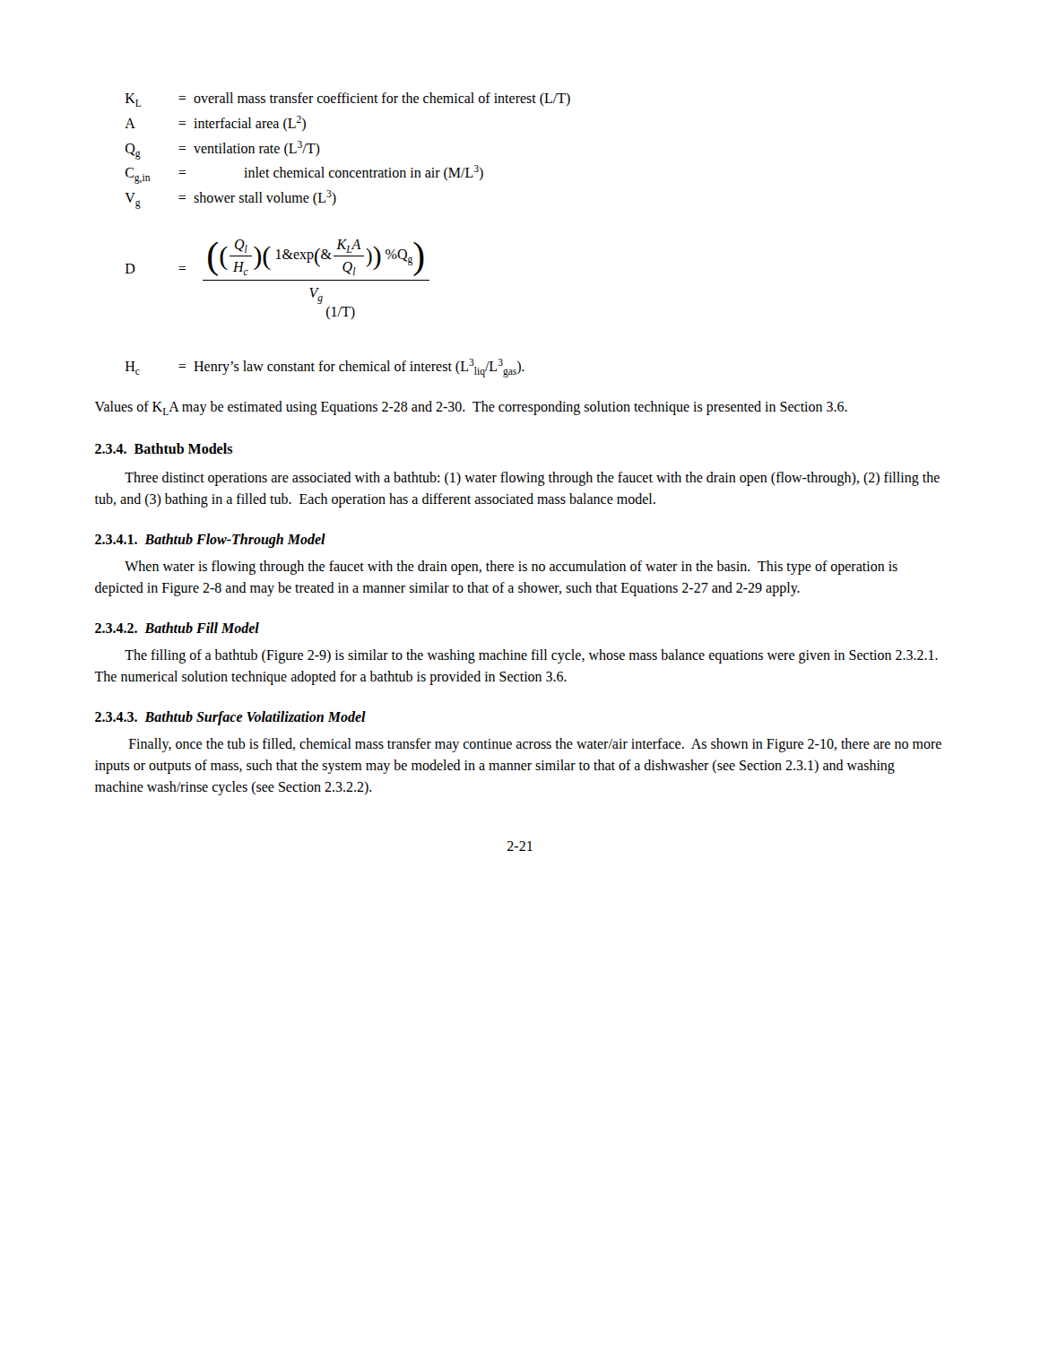| K L | = | overall mass transfer coefficient for the chemical of interest (L/T) |
| A | = | interfacial area (L 2 ) |
| Q g | = | ventilation rate (L 3 /T) |
| C g,in | = | inlet chemical concentration in air (M/L 3 ) |
| V g | = | shower stall volume (L 3 ) |
D = ((Ql Hc)( 1&exp(&KLA Ql)) %Qg) Vg
(1/T)
| H c | = | Henry’s law constant for chemical of interest (L 3 liq /L 3 gas ). |
Values of KLA may be estimated using Equations 2-28 and 2-30. The corresponding solution technique is presented in Section 3.6.
2.3.4. Bathtub Models
Three distinct operations are associated with a bathtub: (1) water flowing through the faucet with the drain open (flow-through), (2) filling the tub, and (3) bathing in a filled tub. Each operation has a different associated mass balance model.
2.3.4.1. Bathtub Flow-Through Model
When water is flowing through the faucet with the drain open, there is no accumulation of water in the basin. This type of operation is depicted in Figure 2-8 and may be treated in a manner similar to that of a shower, such that Equations 2-27 and 2-29 apply.
2.3.4.2. Bathtub Fill Model
The filling of a bathtub (Figure 2-9) is similar to the washing machine fill cycle, whose mass balance equations were given in Section 2.3.2.1. The numerical solution technique adopted for a bathtub is provided in Section 3.6.
2.3.4.3. Bathtub Surface Volatilization Model
Finally, once the tub is filled, chemical mass transfer may continue across the water/air interface. As shown in Figure 2-10, there are no more inputs or outputs of mass, such that the system may be modeled in a manner similar to that of a dishwasher (see Section 2.3.1) and washing machine wash/rinse cycles (see Section 2.3.2.2).
2-21